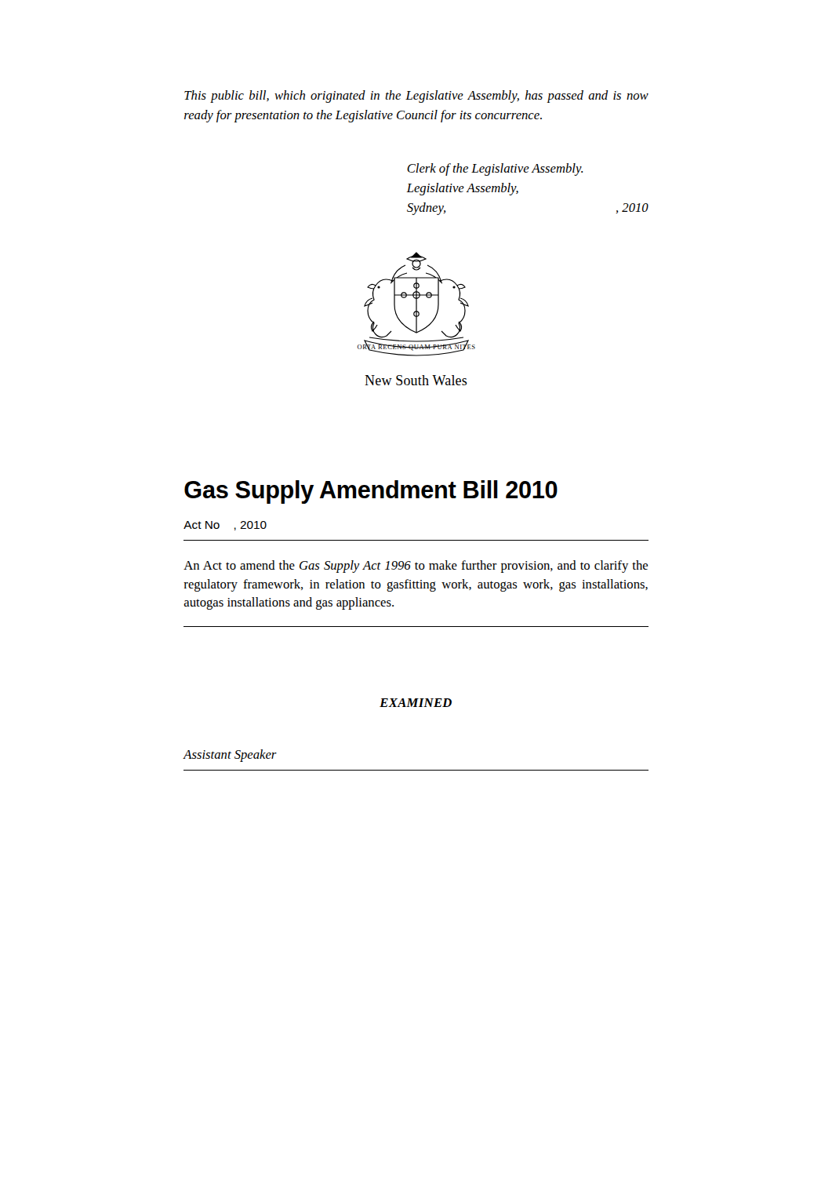This public bill, which originated in the Legislative Assembly, has passed and is now ready for presentation to the Legislative Council for its concurrence.
Clerk of the Legislative Assembly. Legislative Assembly, Sydney,, 2010
ORTA RECENS QUAM PURA NITES
New South Wales
Gas Supply Amendment Bill 2010
Act No , 2010
An Act to amend the Gas Supply Act 1996 to make further provision, and to clarify the regulatory framework, in relation to gasfitting work, autogas work, gas installations, autogas installations and gas appliances.
EXAMINED
Assistant Speaker